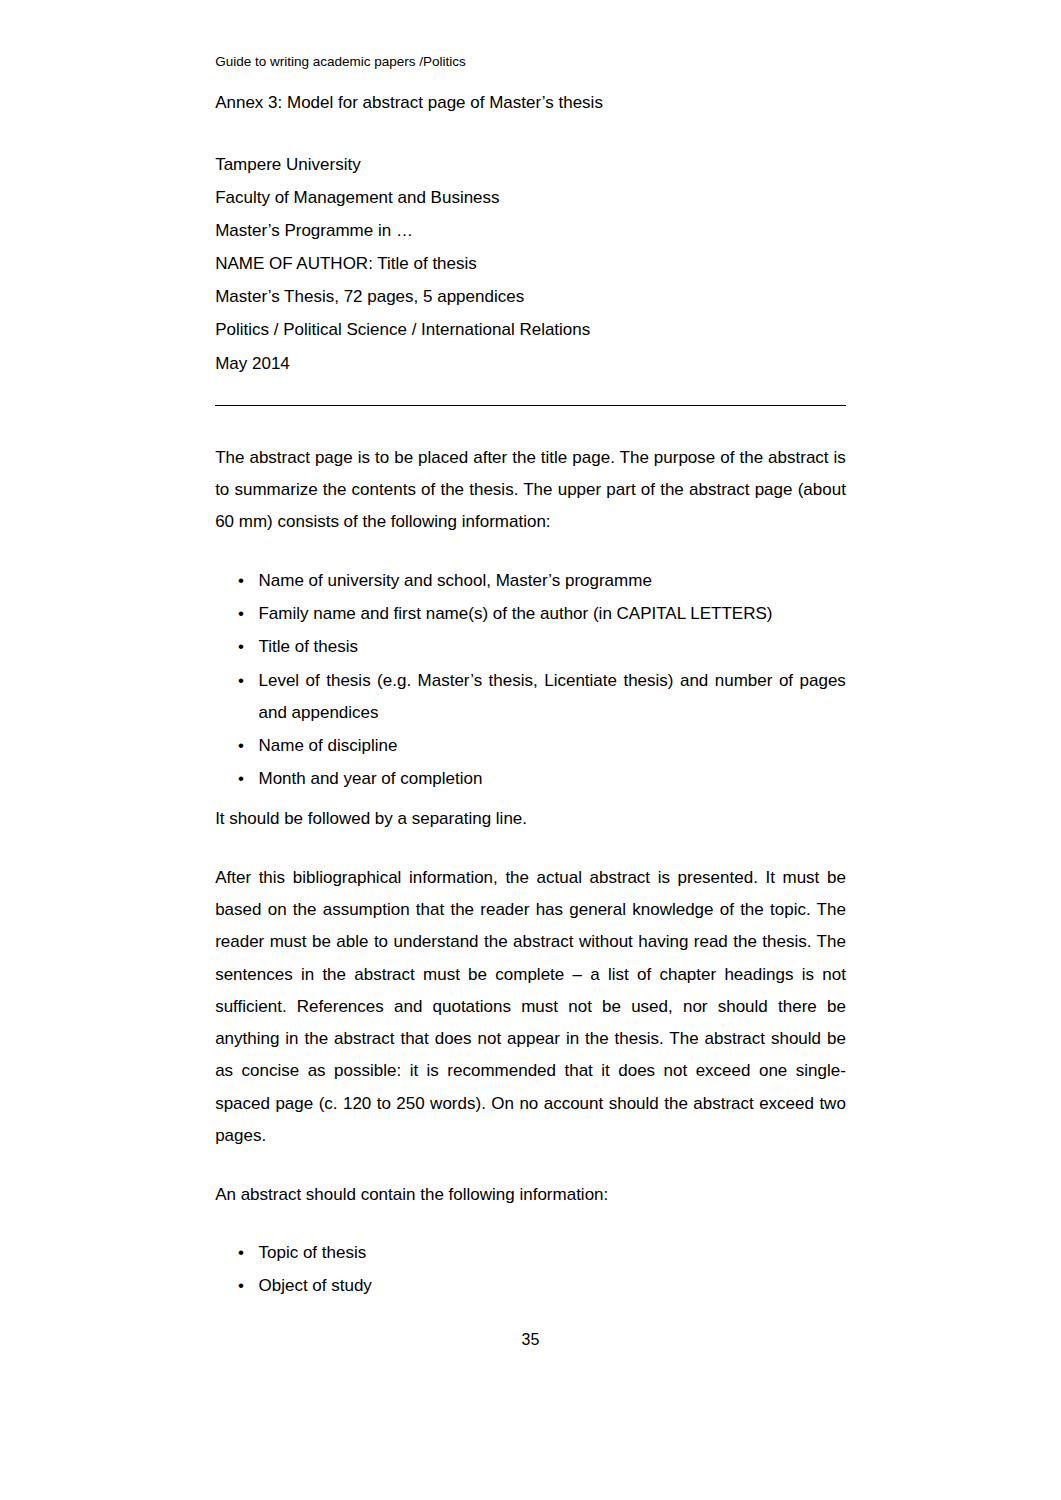Guide to writing academic papers /Politics
Annex 3: Model for abstract page of Master’s thesis
Tampere University
Faculty of Management and Business
Master’s Programme in …
NAME OF AUTHOR: Title of thesis
Master’s Thesis, 72 pages, 5 appendices
Politics / Political Science / International Relations
May 2014
The abstract page is to be placed after the title page. The purpose of the abstract is to summarize the contents of the thesis. The upper part of the abstract page (about 60 mm) consists of the following information:
Name of university and school, Master’s programme
Family name and first name(s) of the author (in CAPITAL LETTERS)
Title of thesis
Level of thesis (e.g. Master’s thesis, Licentiate thesis) and number of pages and appendices
Name of discipline
Month and year of completion
It should be followed by a separating line.
After this bibliographical information, the actual abstract is presented. It must be based on the assumption that the reader has general knowledge of the topic. The reader must be able to understand the abstract without having read the thesis. The sentences in the abstract must be complete – a list of chapter headings is not sufficient. References and quotations must not be used, nor should there be anything in the abstract that does not appear in the thesis. The abstract should be as concise as possible: it is recommended that it does not exceed one single-spaced page (c. 120 to 250 words). On no account should the abstract exceed two pages.
An abstract should contain the following information:
Topic of thesis
Object of study
35